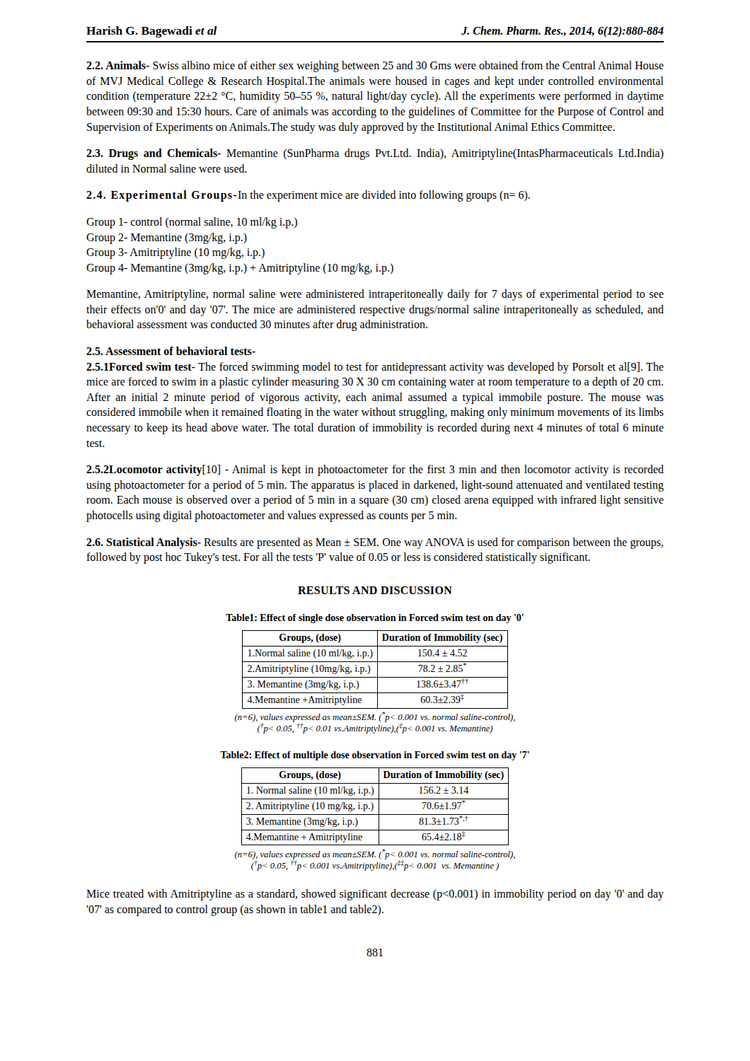Harish G. Bagewadi et al J. Chem. Pharm. Res., 2014, 6(12):880-884
2.2. Animals- Swiss albino mice of either sex weighing between 25 and 30 Gms were obtained from the Central Animal House of MVJ Medical College & Research Hospital.The animals were housed in cages and kept under controlled environmental condition (temperature 22±2 °C, humidity 50–55 %, natural light/day cycle). All the experiments were performed in daytime between 09:30 and 15:30 hours. Care of animals was according to the guidelines of Committee for the Purpose of Control and Supervision of Experiments on Animals.The study was duly approved by the Institutional Animal Ethics Committee.
2.3. Drugs and Chemicals- Memantine (SunPharma drugs Pvt.Ltd. India), Amitriptyline(IntasPharmaceuticals Ltd.India) diluted in Normal saline were used.
2.4. Experimental Groups-In the experiment mice are divided into following groups (n= 6).
Group 1- control (normal saline, 10 ml/kg i.p.)
Group 2- Memantine (3mg/kg, i.p.)
Group 3- Amitriptyline (10 mg/kg, i.p.)
Group 4- Memantine (3mg/kg, i.p.) + Amitriptyline (10 mg/kg, i.p.)
Memantine, Amitriptyline, normal saline were administered intraperitoneally daily for 7 days of experimental period to see their effects on'0' and day '07'. The mice are administered respective drugs/normal saline intraperitoneally as scheduled, and behavioral assessment was conducted 30 minutes after drug administration.
2.5. Assessment of behavioral tests-
2.5.1Forced swim test- The forced swimming model to test for antidepressant activity was developed by Porsolt et al[9]. The mice are forced to swim in a plastic cylinder measuring 30 X 30 cm containing water at room temperature to a depth of 20 cm. After an initial 2 minute period of vigorous activity, each animal assumed a typical immobile posture. The mouse was considered immobile when it remained floating in the water without struggling, making only minimum movements of its limbs necessary to keep its head above water. The total duration of immobility is recorded during next 4 minutes of total 6 minute test.
2.5.2Locomotor activity[10] - Animal is kept in photoactometer for the first 3 min and then locomotor activity is recorded using photoactometer for a period of 5 min. The apparatus is placed in darkened, light-sound attenuated and ventilated testing room. Each mouse is observed over a period of 5 min in a square (30 cm) closed arena equipped with infrared light sensitive photocells using digital photoactometer and values expressed as counts per 5 min.
2.6. Statistical Analysis- Results are presented as Mean ± SEM. One way ANOVA is used for comparison between the groups, followed by post hoc Tukey's test. For all the tests 'P' value of 0.05 or less is considered statistically significant.
RESULTS AND DISCUSSION
Table1: Effect of single dose observation in Forced swim test on day '0'
| Groups, (dose) | Duration of Immobility (sec) |
| --- | --- |
| 1.Normal saline (10 ml/kg, i.p.) | 150.4 ± 4.52 |
| 2.Amitriptyline (10mg/kg, i.p.) | 78.2 ± 2.85 * |
| 3. Memantine (3mg/kg, i.p.) | 138.6±3.47 †† |
| 4.Memantine +Amitriptyline | 60.3±2.39 ‡ |
(n=6), values expressed as mean±SEM. (*p< 0.001 vs. normal saline-control),
(†p< 0.05, ††p< 0.01 vs.Amitriptyline),(‡p< 0.001 vs. Memantine)
Table2: Effect of multiple dose observation in Forced swim test on day '7'
| Groups, (dose) | Duration of Immobility (sec) |
| --- | --- |
| 1. Normal saline (10 ml/kg, i.p.) | 156.2 ± 3.14 |
| 2. Amitriptyline (10 mg/kg, i.p.) | 70.6±1.97 * |
| 3. Memantine (3mg/kg, i.p.) | 81.3±1.73 *,† |
| 4.Memantine + Amitriptyline | 65.4±2.18 ‡ |
(n=6), values expressed as mean±SEM. (*p< 0.001 vs. normal saline-control),
(†p< 0.05, ††p< 0.001 vs.Amitriptyline),(‡‡p< 0.001 vs. Memantine )
Mice treated with Amitriptyline as a standard, showed significant decrease (p<0.001) in immobility period on day '0' and day '07' as compared to control group (as shown in table1 and table2).
881